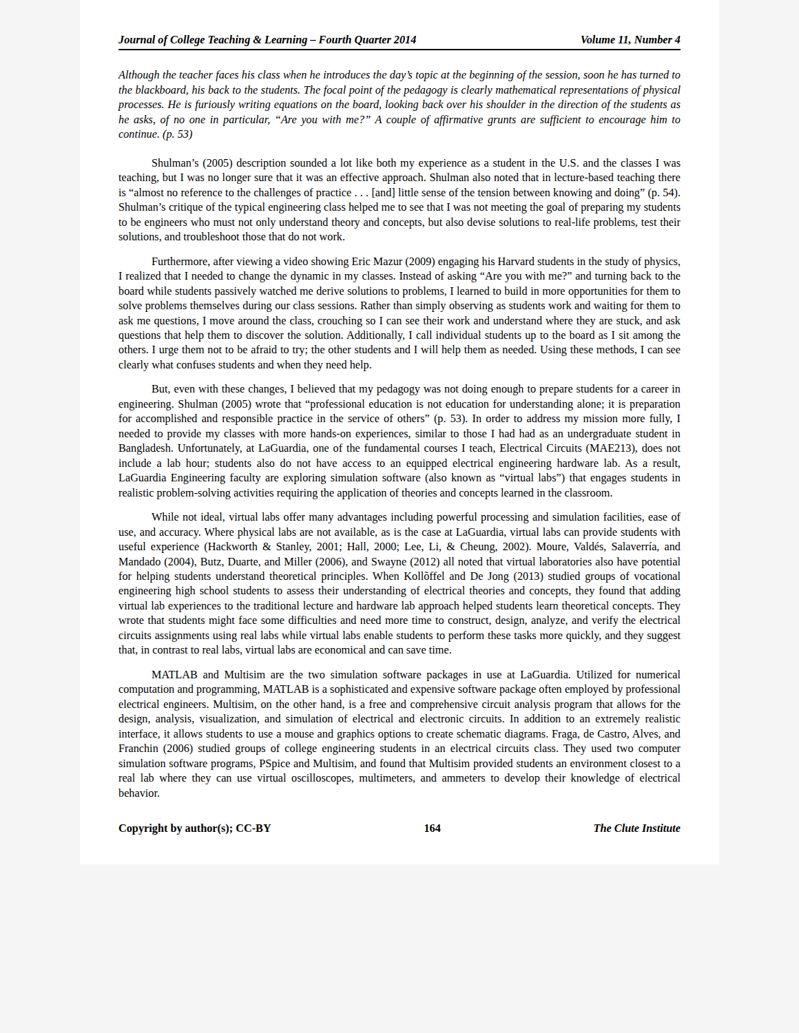Journal of College Teaching & Learning – Fourth Quarter 2014 Volume 11, Number 4
Although the teacher faces his class when he introduces the day’s topic at the beginning of the session, soon he has turned to the blackboard, his back to the students. The focal point of the pedagogy is clearly mathematical representations of physical processes. He is furiously writing equations on the board, looking back over his shoulder in the direction of the students as he asks, of no one in particular, “Are you with me?” A couple of affirmative grunts are sufficient to encourage him to continue. (p. 53)
Shulman’s (2005) description sounded a lot like both my experience as a student in the U.S. and the classes I was teaching, but I was no longer sure that it was an effective approach. Shulman also noted that in lecture-based teaching there is “almost no reference to the challenges of practice . . . [and] little sense of the tension between knowing and doing” (p. 54). Shulman’s critique of the typical engineering class helped me to see that I was not meeting the goal of preparing my students to be engineers who must not only understand theory and concepts, but also devise solutions to real-life problems, test their solutions, and troubleshoot those that do not work.
Furthermore, after viewing a video showing Eric Mazur (2009) engaging his Harvard students in the study of physics, I realized that I needed to change the dynamic in my classes. Instead of asking “Are you with me?” and turning back to the board while students passively watched me derive solutions to problems, I learned to build in more opportunities for them to solve problems themselves during our class sessions. Rather than simply observing as students work and waiting for them to ask me questions, I move around the class, crouching so I can see their work and understand where they are stuck, and ask questions that help them to discover the solution. Additionally, I call individual students up to the board as I sit among the others. I urge them not to be afraid to try; the other students and I will help them as needed. Using these methods, I can see clearly what confuses students and when they need help.
But, even with these changes, I believed that my pedagogy was not doing enough to prepare students for a career in engineering. Shulman (2005) wrote that “professional education is not education for understanding alone; it is preparation for accomplished and responsible practice in the service of others” (p. 53). In order to address my mission more fully, I needed to provide my classes with more hands-on experiences, similar to those I had had as an undergraduate student in Bangladesh. Unfortunately, at LaGuardia, one of the fundamental courses I teach, Electrical Circuits (MAE213), does not include a lab hour; students also do not have access to an equipped electrical engineering hardware lab. As a result, LaGuardia Engineering faculty are exploring simulation software (also known as “virtual labs”) that engages students in realistic problem-solving activities requiring the application of theories and concepts learned in the classroom.
While not ideal, virtual labs offer many advantages including powerful processing and simulation facilities, ease of use, and accuracy. Where physical labs are not available, as is the case at LaGuardia, virtual labs can provide students with useful experience (Hackworth & Stanley, 2001; Hall, 2000; Lee, Li, & Cheung, 2002). Moure, Valdés, Salaverría, and Mandado (2004), Butz, Duarte, and Miller (2006), and Swayne (2012) all noted that virtual laboratories also have potential for helping students understand theoretical principles. When Kollõffel and De Jong (2013) studied groups of vocational engineering high school students to assess their understanding of electrical theories and concepts, they found that adding virtual lab experiences to the traditional lecture and hardware lab approach helped students learn theoretical concepts. They wrote that students might face some difficulties and need more time to construct, design, analyze, and verify the electrical circuits assignments using real labs while virtual labs enable students to perform these tasks more quickly, and they suggest that, in contrast to real labs, virtual labs are economical and can save time.
MATLAB and Multisim are the two simulation software packages in use at LaGuardia. Utilized for numerical computation and programming, MATLAB is a sophisticated and expensive software package often employed by professional electrical engineers. Multisim, on the other hand, is a free and comprehensive circuit analysis program that allows for the design, analysis, visualization, and simulation of electrical and electronic circuits. In addition to an extremely realistic interface, it allows students to use a mouse and graphics options to create schematic diagrams. Fraga, de Castro, Alves, and Franchin (2006) studied groups of college engineering students in an electrical circuits class. They used two computer simulation software programs, PSpice and Multisim, and found that Multisim provided students an environment closest to a real lab where they can use virtual oscilloscopes, multimeters, and ammeters to develop their knowledge of electrical behavior.
Copyright by author(s); CC-BY 164 The Clute Institute